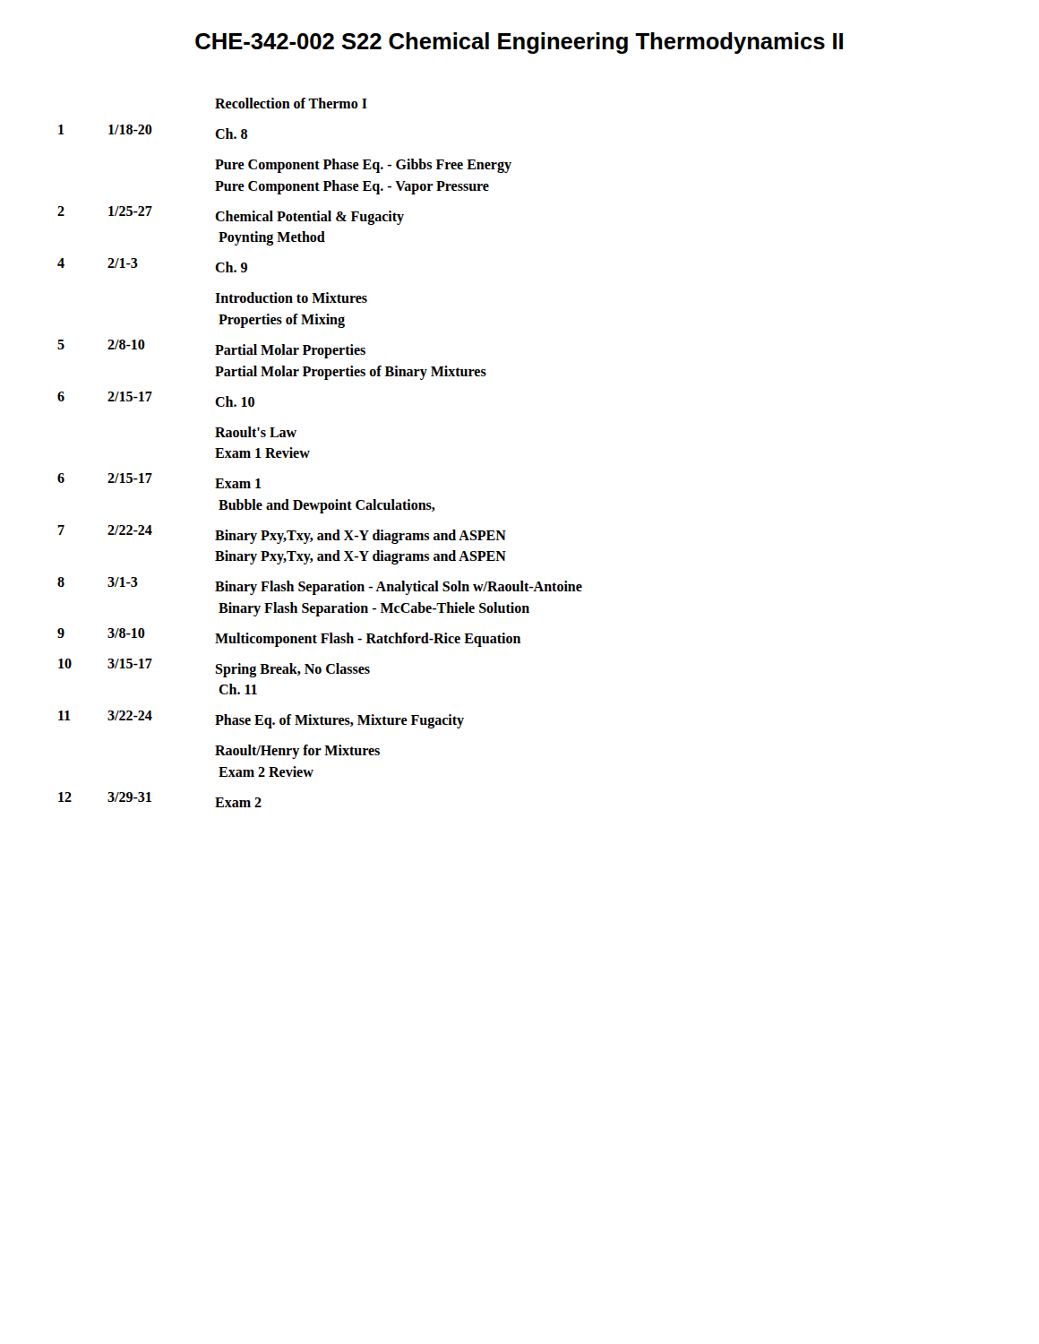CHE-342-002 S22 Chemical Engineering Thermodynamics II
| | | Recollection of Thermo I |
| 1 | 1/18-20 | Ch. 8 |
| | | Pure Component Phase Eq. - Gibbs Free Energy Pure Component Phase Eq. - Vapor Pressure |
| 2 | 1/25-27 | Chemical Potential & Fugacity Poynting Method |
| 4 | 2/1-3 | Ch. 9 |
| | | Introduction to Mixtures Properties of Mixing |
| 5 | 2/8-10 | Partial Molar Properties Partial Molar Properties of Binary Mixtures |
| 6 | 2/15-17 | Ch. 10 |
| | | Raoult's Law Exam 1 Review |
| 6 | 2/15-17 | Exam 1 Bubble and Dewpoint Calculations, |
| 7 | 2/22-24 | Binary Pxy,Txy, and X-Y diagrams and ASPEN Binary Pxy,Txy, and X-Y diagrams and ASPEN |
| 8 | 3/1-3 | Binary Flash Separation - Analytical Soln w/Raoult-Antoine Binary Flash Separation - McCabe-Thiele Solution |
| 9 | 3/8-10 | Multicomponent Flash - Ratchford-Rice Equation |
| 10 | 3/15-17 | Spring Break, No Classes Ch. 11 |
| 11 | 3/22-24 | Phase Eq. of Mixtures, Mixture Fugacity |
| | | Raoult/Henry for Mixtures Exam 2 Review |
| 12 | 3/29-31 | Exam 2 |